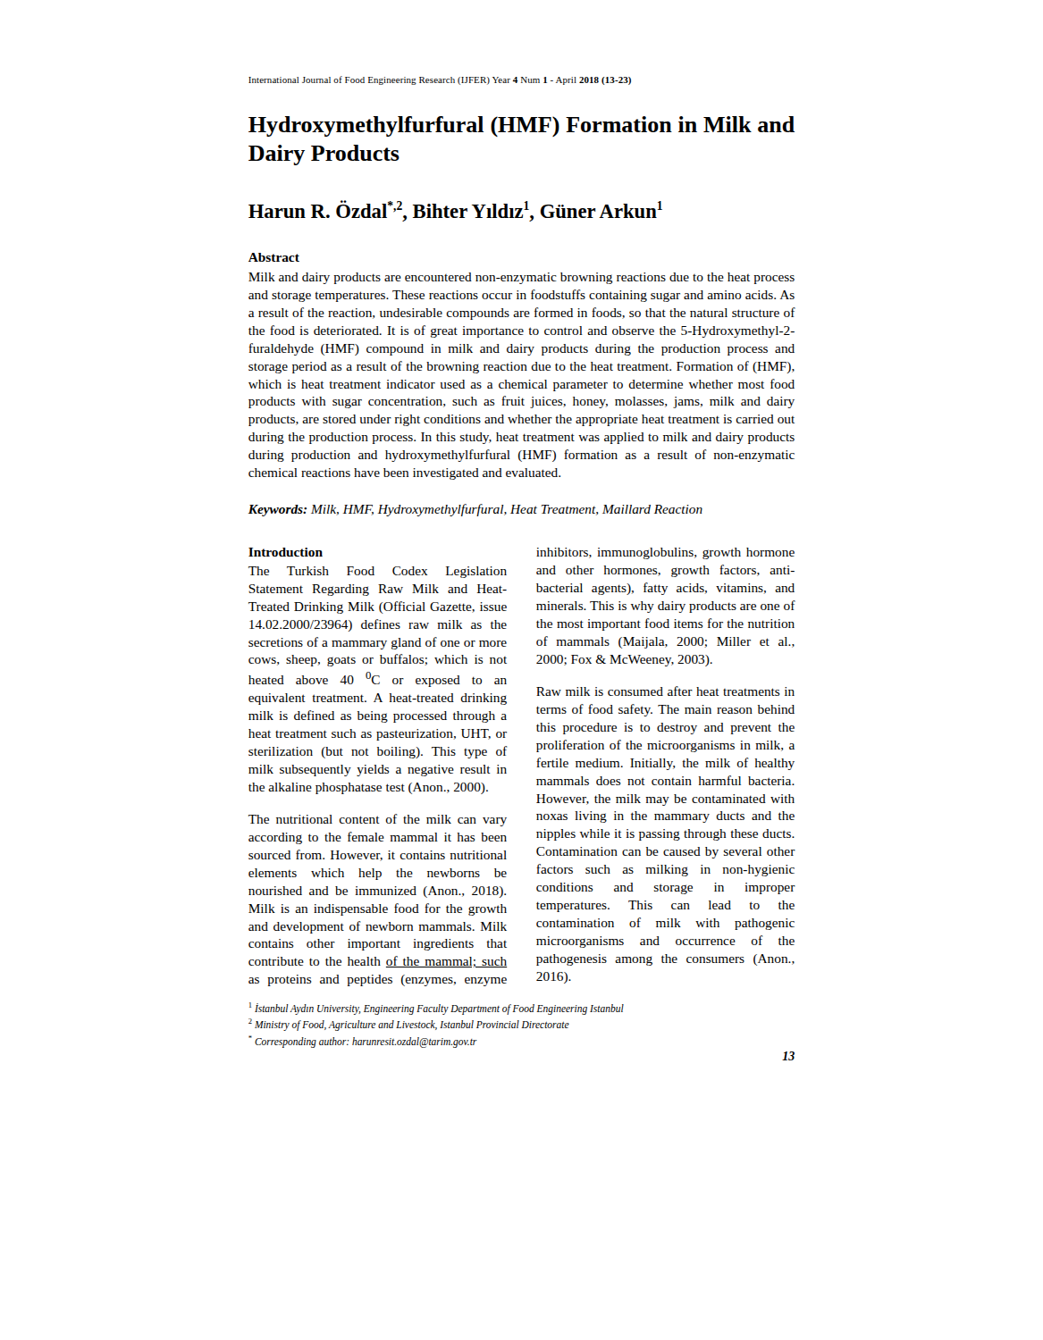International Journal of Food Engineering Research (IJFER) Year 4 Num 1 - April 2018 (13-23)
Hydroxymethylfurfural (HMF) Formation in Milk and Dairy Products
Harun R. Özdal*,2, Bihter Yıldız1, Güner Arkun1
Abstract
Milk and dairy products are encountered non-enzymatic browning reactions due to the heat process and storage temperatures. These reactions occur in foodstuffs containing sugar and amino acids. As a result of the reaction, undesirable compounds are formed in foods, so that the natural structure of the food is deteriorated. It is of great importance to control and observe the 5-Hydroxymethyl-2-furaldehyde (HMF) compound in milk and dairy products during the production process and storage period as a result of the browning reaction due to the heat treatment. Formation of (HMF), which is heat treatment indicator used as a chemical parameter to determine whether most food products with sugar concentration, such as fruit juices, honey, molasses, jams, milk and dairy products, are stored under right conditions and whether the appropriate heat treatment is carried out during the production process. In this study, heat treatment was applied to milk and dairy products during production and hydroxymethylfurfural (HMF) formation as a result of non-enzymatic chemical reactions have been investigated and evaluated.
Keywords: Milk, HMF, Hydroxymethylfurfural, Heat Treatment, Maillard Reaction
Introduction
The Turkish Food Codex Legislation Statement Regarding Raw Milk and Heat-Treated Drinking Milk (Official Gazette, issue 14.02.2000/23964) defines raw milk as the secretions of a mammary gland of one or more cows, sheep, goats or buffalos; which is not heated above 40 0C or exposed to an equivalent treatment. A heat-treated drinking milk is defined as being processed through a heat treatment such as pasteurization, UHT, or sterilization (but not boiling). This type of milk subsequently yields a negative result in the alkaline phosphatase test (Anon., 2000).
The nutritional content of the milk can vary according to the female mammal it has been sourced from. However, it contains nutritional elements which help the newborns be nourished and be immunized (Anon., 2018). Milk is an indispensable food for the growth and development of newborn mammals. Milk contains other important ingredients that contribute to the health of the mammal; such as proteins and peptides (enzymes, enzyme inhibitors, immunoglobulins, growth hormone and other hormones, growth factors, anti-bacterial agents), fatty acids, vitamins, and minerals. This is why dairy products are one of the most important food items for the nutrition of mammals (Maijala, 2000; Miller et al., 2000; Fox & McWeeney, 2003).
Raw milk is consumed after heat treatments in terms of food safety. The main reason behind this procedure is to destroy and prevent the proliferation of the microorganisms in milk, a fertile medium. Initially, the milk of healthy mammals does not contain harmful bacteria. However, the milk may be contaminated with noxas living in the mammary ducts and the nipples while it is passing through these ducts. Contamination can be caused by several other factors such as milking in non-hygienic conditions and storage in improper temperatures. This can lead to the contamination of milk with pathogenic microorganisms and occurrence of the pathogenesis among the consumers (Anon., 2016).
1 İstanbul Aydın University, Engineering Faculty Department of Food Engineering Istanbul
2 Ministry of Food, Agriculture and Livestock, Istanbul Provincial Directorate
* Corresponding author: harunresit.ozdal@tarim.gov.tr
13